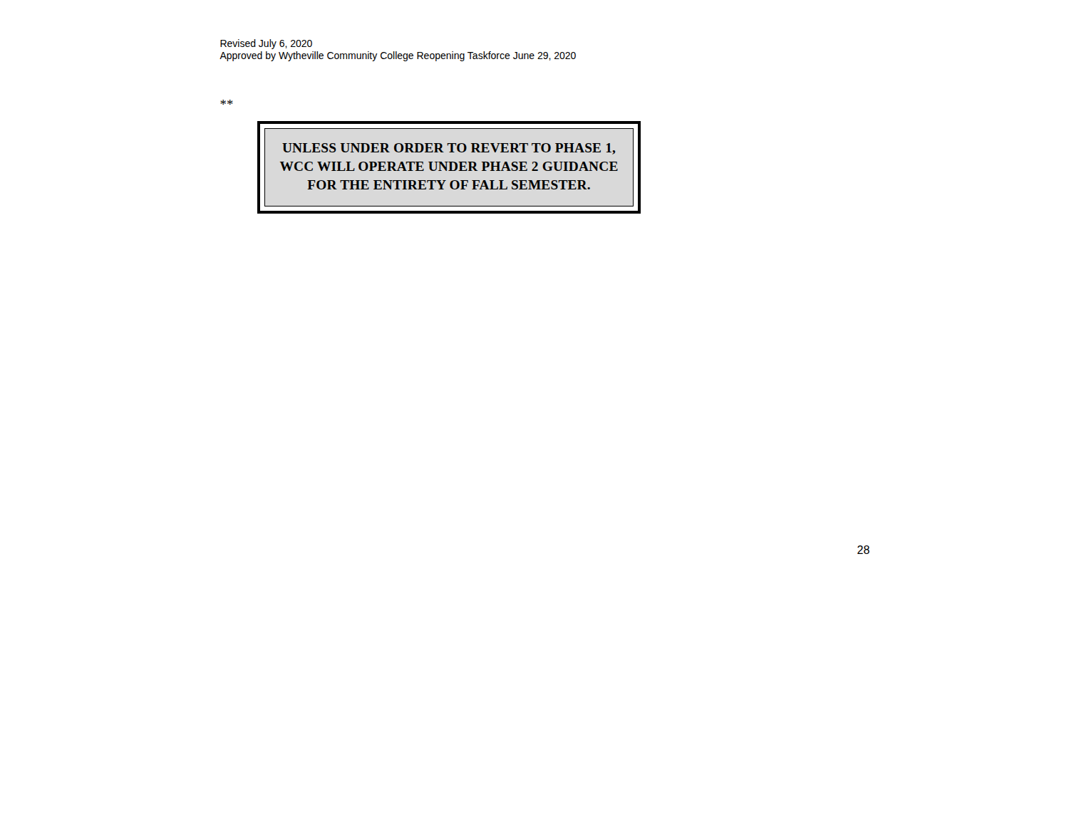Revised July 6, 2020
Approved by Wytheville Community College Reopening Taskforce June 29, 2020
**
UNLESS UNDER ORDER TO REVERT TO PHASE 1, WCC WILL OPERATE UNDER PHASE 2 GUIDANCE FOR THE ENTIRETY OF FALL SEMESTER.
28